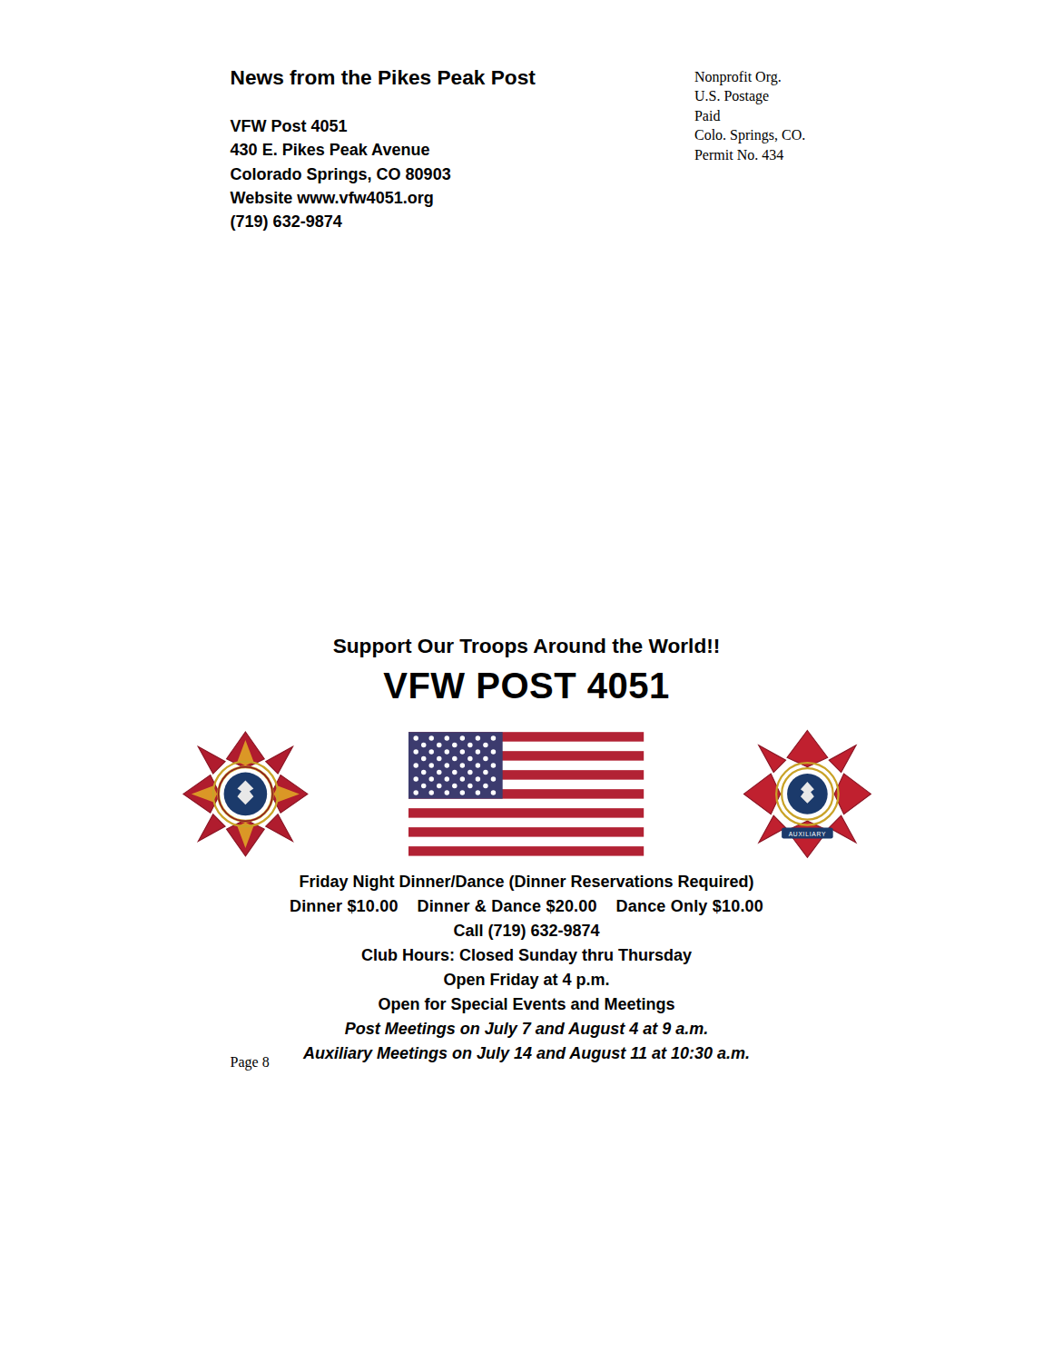News from the Pikes Peak Post
VFW Post 4051
430 E. Pikes Peak Avenue
Colorado Springs, CO 80903
Website www.vfw4051.org
(719) 632-9874
Nonprofit Org.
U.S. Postage
Paid
Colo. Springs, CO.
Permit No. 434
Support Our Troops Around the World!!
VFW POST 4051
AUXILIARY
Friday Night Dinner/Dance (Dinner Reservations Required)
Dinner $10.00 Dinner & Dance $20.00 Dance Only $10.00
Call (719) 632-9874
Club Hours: Closed Sunday thru Thursday
Open Friday at 4 p.m.
Open for Special Events and Meetings
Post Meetings on July 7 and August 4 at 9 a.m.
Auxiliary Meetings on July 14 and August 11 at 10:30 a.m.
Page 8